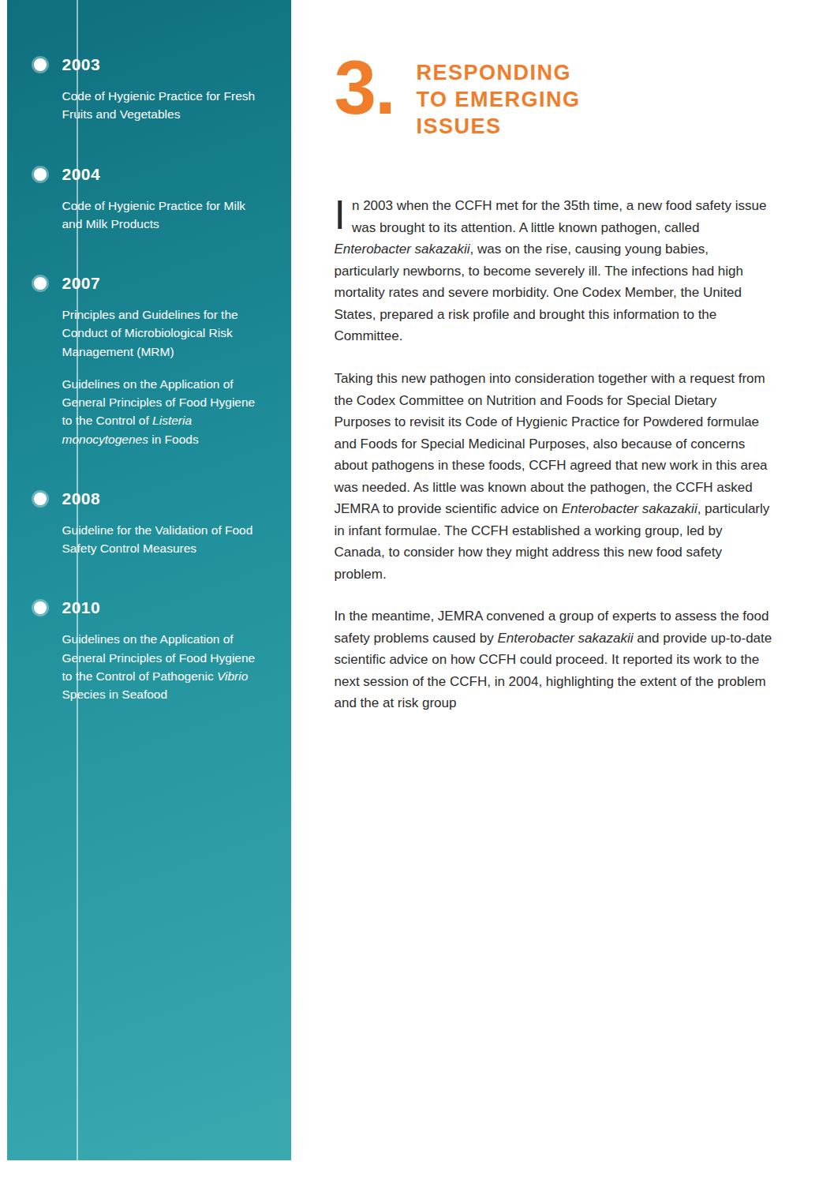2003
Code of Hygienic Practice for Fresh Fruits and Vegetables
2004
Code of Hygienic Practice for Milk and Milk Products
2007
Principles and Guidelines for the Conduct of Microbiological Risk Management (MRM)
Guidelines on the Application of General Principles of Food Hygiene to the Control of Listeria monocytogenes in Foods
2008
Guideline for the Validation of Food Safety Control Measures
2010
Guidelines on the Application of General Principles of Food Hygiene to the Control of Pathogenic Vibrio Species in Seafood
3.
Responding
to Emerging
Issues
In 2003 when the CCFH met for the 35th time, a new food safety issue was brought to its attention. A little known pathogen, called Enterobacter sakazakii, was on the rise, causing young babies, particularly newborns, to become severely ill. The infections had high mortality rates and severe morbidity. One Codex Member, the United States, prepared a risk profile and brought this information to the Committee.
Taking this new pathogen into consideration together with a request from the Codex Committee on Nutrition and Foods for Special Dietary Purposes to revisit its Code of Hygienic Practice for Powdered formulae and Foods for Special Medicinal Purposes, also because of concerns about pathogens in these foods, CCFH agreed that new work in this area was needed. As little was known about the pathogen, the CCFH asked JEMRA to provide scientific advice on Enterobacter sakazakii, particularly in infant formulae. The CCFH established a working group, led by Canada, to consider how they might address this new food safety problem.
In the meantime, JEMRA convened a group of experts to assess the food safety problems caused by Enterobacter sakazakii and provide up-to-date scientific advice on how CCFH could proceed. It reported its work to the next session of the CCFH, in 2004, highlighting the extent of the problem and the at risk group